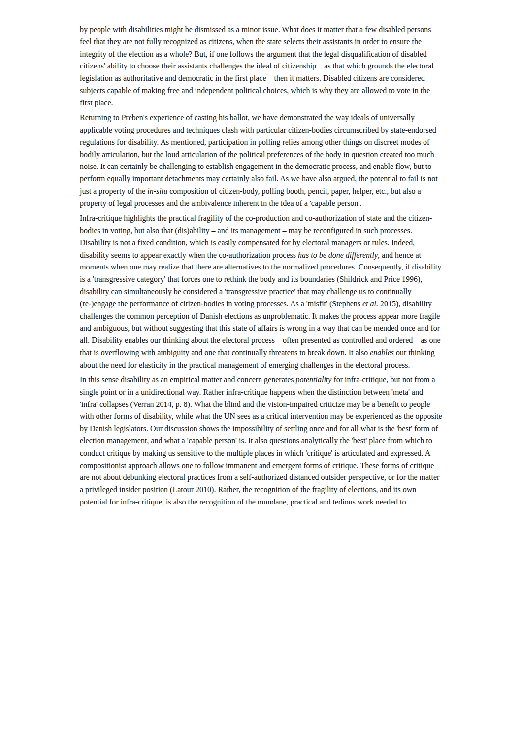by people with disabilities might be dismissed as a minor issue. What does it matter that a few disabled persons feel that they are not fully recognized as citizens, when the state selects their assistants in order to ensure the integrity of the election as a whole? But, if one follows the argument that the legal disqualification of disabled citizens' ability to choose their assistants challenges the ideal of citizenship – as that which grounds the electoral legislation as authoritative and democratic in the first place – then it matters. Disabled citizens are considered subjects capable of making free and independent political choices, which is why they are allowed to vote in the first place.
Returning to Preben's experience of casting his ballot, we have demonstrated the way ideals of universally applicable voting procedures and techniques clash with particular citizen-bodies circumscribed by state-endorsed regulations for disability. As mentioned, participation in polling relies among other things on discreet modes of bodily articulation, but the loud articulation of the political preferences of the body in question created too much noise. It can certainly be challenging to establish engagement in the democratic process, and enable flow, but to perform equally important detachments may certainly also fail. As we have also argued, the potential to fail is not just a property of the in-situ composition of citizen-body, polling booth, pencil, paper, helper, etc., but also a property of legal processes and the ambivalence inherent in the idea of a 'capable person'.
Infra-critique highlights the practical fragility of the co-production and co-authorization of state and the citizen-bodies in voting, but also that (dis)ability – and its management – may be reconfigured in such processes. Disability is not a fixed condition, which is easily compensated for by electoral managers or rules. Indeed, disability seems to appear exactly when the co-authorization process has to be done differently, and hence at moments when one may realize that there are alternatives to the normalized procedures. Consequently, if disability is a 'transgressive category' that forces one to rethink the body and its boundaries (Shildrick and Price 1996), disability can simultaneously be considered a 'transgressive practice' that may challenge us to continually (re-)engage the performance of citizen-bodies in voting processes. As a 'misfit' (Stephens et al. 2015), disability challenges the common perception of Danish elections as unproblematic. It makes the process appear more fragile and ambiguous, but without suggesting that this state of affairs is wrong in a way that can be mended once and for all. Disability enables our thinking about the electoral process – often presented as controlled and ordered – as one that is overflowing with ambiguity and one that continually threatens to break down. It also enables our thinking about the need for elasticity in the practical management of emerging challenges in the electoral process.
In this sense disability as an empirical matter and concern generates potentiality for infra-critique, but not from a single point or in a unidirectional way. Rather infra-critique happens when the distinction between 'meta' and 'infra' collapses (Verran 2014, p. 8). What the blind and the vision-impaired criticize may be a benefit to people with other forms of disability, while what the UN sees as a critical intervention may be experienced as the opposite by Danish legislators. Our discussion shows the impossibility of settling once and for all what is the 'best' form of election management, and what a 'capable person' is. It also questions analytically the 'best' place from which to conduct critique by making us sensitive to the multiple places in which 'critique' is articulated and expressed. A compositionist approach allows one to follow immanent and emergent forms of critique. These forms of critique are not about debunking electoral practices from a self-authorized distanced outsider perspective, or for the matter a privileged insider position (Latour 2010). Rather, the recognition of the fragility of elections, and its own potential for infra-critique, is also the recognition of the mundane, practical and tedious work needed to